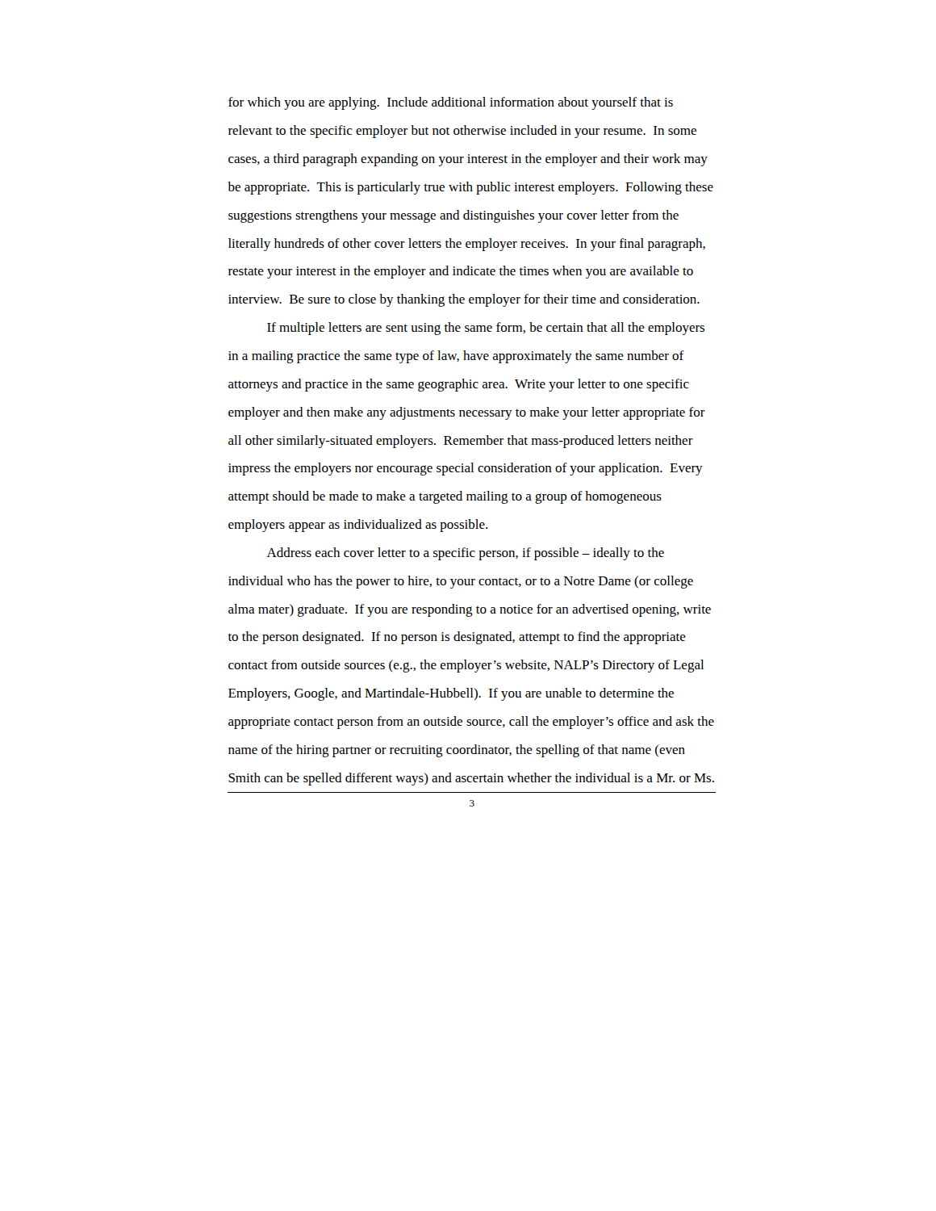for which you are applying. Include additional information about yourself that is relevant to the specific employer but not otherwise included in your resume. In some cases, a third paragraph expanding on your interest in the employer and their work may be appropriate. This is particularly true with public interest employers. Following these suggestions strengthens your message and distinguishes your cover letter from the literally hundreds of other cover letters the employer receives. In your final paragraph, restate your interest in the employer and indicate the times when you are available to interview. Be sure to close by thanking the employer for their time and consideration.
If multiple letters are sent using the same form, be certain that all the employers in a mailing practice the same type of law, have approximately the same number of attorneys and practice in the same geographic area. Write your letter to one specific employer and then make any adjustments necessary to make your letter appropriate for all other similarly-situated employers. Remember that mass-produced letters neither impress the employers nor encourage special consideration of your application. Every attempt should be made to make a targeted mailing to a group of homogeneous employers appear as individualized as possible.
Address each cover letter to a specific person, if possible – ideally to the individual who has the power to hire, to your contact, or to a Notre Dame (or college alma mater) graduate. If you are responding to a notice for an advertised opening, write to the person designated. If no person is designated, attempt to find the appropriate contact from outside sources (e.g., the employer’s website, NALP’s Directory of Legal Employers, Google, and Martindale-Hubbell). If you are unable to determine the appropriate contact person from an outside source, call the employer’s office and ask the name of the hiring partner or recruiting coordinator, the spelling of that name (even Smith can be spelled different ways) and ascertain whether the individual is a Mr. or Ms.
3